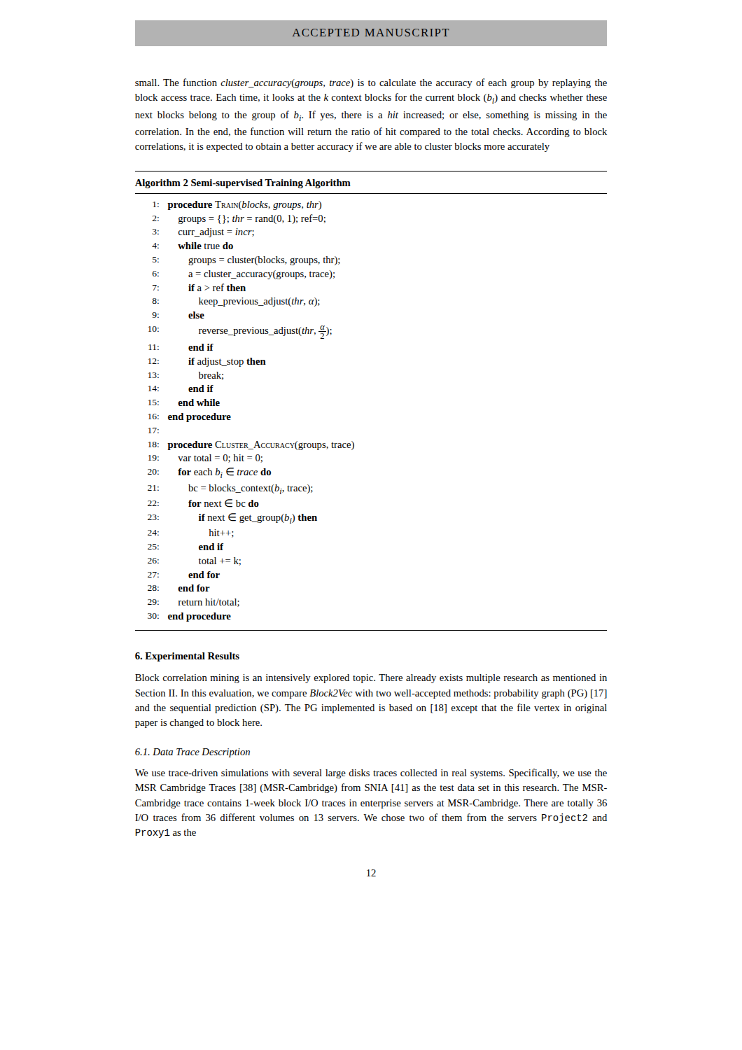ACCEPTED MANUSCRIPT
small. The function cluster_accuracy(groups, trace) is to calculate the accuracy of each group by replaying the block access trace. Each time, it looks at the k context blocks for the current block (bi) and checks whether these next blocks belong to the group of bi. If yes, there is a hit increased; or else, something is missing in the correlation. In the end, the function will return the ratio of hit compared to the total checks. According to block correlations, it is expected to obtain a better accuracy if we are able to cluster blocks more accurately
Algorithm 2 Semi-supervised Training Algorithm
procedure Train(blocks, groups, thr)
groups = {}; thr = rand(0, 1); ref=0;
curr_adjust = incr;
while true do
groups = cluster(blocks, groups, thr);
a = cluster_accuracy(groups, trace);
if a > ref then
keep_previous_adjust(thr, α);
else
reverse_previous_adjust(thr, α 2);
end if
if adjust_stop then
break;
end if
end while
end procedure
procedure Cluster_Accuracy(groups, trace)
var total = 0; hit = 0;
for each bi ∈ trace do
bc = blocks_context(bi, trace);
for next ∈ bc do
if next ∈ get_group(bi) then
hit++;
end if
total += k;
end for
end for
return hit/total;
end procedure
6. Experimental Results
Block correlation mining is an intensively explored topic. There already exists multiple research as mentioned in Section II. In this evaluation, we compare Block2Vec with two well-accepted methods: probability graph (PG) [17] and the sequential prediction (SP). The PG implemented is based on [18] except that the file vertex in original paper is changed to block here.
6.1. Data Trace Description
We use trace-driven simulations with several large disks traces collected in real systems. Specifically, we use the MSR Cambridge Traces [38] (MSR-Cambridge) from SNIA [41] as the test data set in this research. The MSR-Cambridge trace contains 1-week block I/O traces in enterprise servers at MSR-Cambridge. There are totally 36 I/O traces from 36 different volumes on 13 servers. We chose two of them from the servers Project2 and Proxy1 as the
12